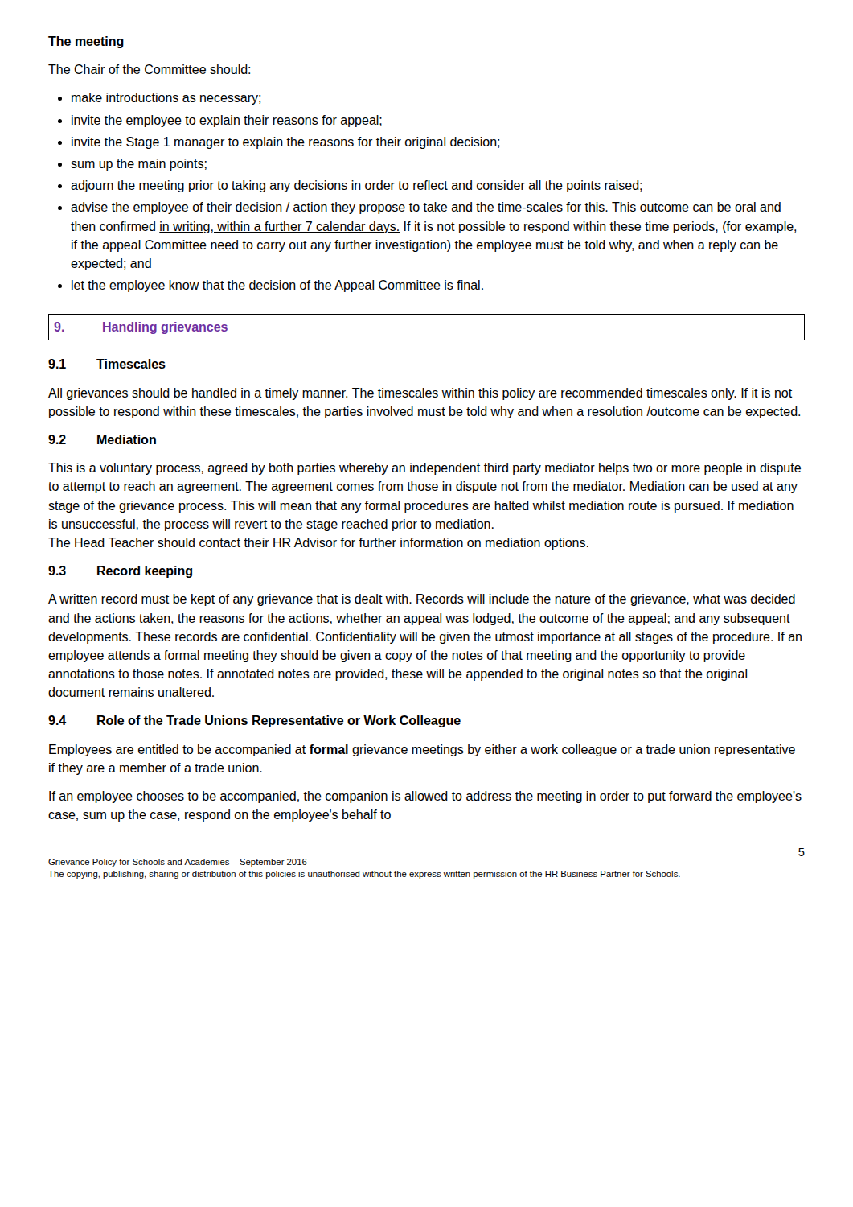The meeting
The Chair of the Committee should:
make introductions as necessary;
invite the employee to explain their reasons for appeal;
invite the Stage 1 manager to explain the reasons for their original decision;
sum up the main points;
adjourn the meeting prior to taking any decisions in order to reflect and consider all the points raised;
advise the employee of their decision / action they propose to take and the time-scales for this. This outcome can be oral and then confirmed in writing, within a further 7 calendar days. If it is not possible to respond within these time periods, (for example, if the appeal Committee need to carry out any further investigation) the employee must be told why, and when a reply can be expected; and
let the employee know that the decision of the Appeal Committee is final.
9. Handling grievances
9.1 Timescales
All grievances should be handled in a timely manner. The timescales within this policy are recommended timescales only. If it is not possible to respond within these timescales, the parties involved must be told why and when a resolution /outcome can be expected.
9.2 Mediation
This is a voluntary process, agreed by both parties whereby an independent third party mediator helps two or more people in dispute to attempt to reach an agreement. The agreement comes from those in dispute not from the mediator. Mediation can be used at any stage of the grievance process. This will mean that any formal procedures are halted whilst mediation route is pursued. If mediation is unsuccessful, the process will revert to the stage reached prior to mediation.
The Head Teacher should contact their HR Advisor for further information on mediation options.
9.3 Record keeping
A written record must be kept of any grievance that is dealt with. Records will include the nature of the grievance, what was decided and the actions taken, the reasons for the actions, whether an appeal was lodged, the outcome of the appeal; and any subsequent developments. These records are confidential. Confidentiality will be given the utmost importance at all stages of the procedure. If an employee attends a formal meeting they should be given a copy of the notes of that meeting and the opportunity to provide annotations to those notes. If annotated notes are provided, these will be appended to the original notes so that the original document remains unaltered.
9.4 Role of the Trade Unions Representative or Work Colleague
Employees are entitled to be accompanied at formal grievance meetings by either a work colleague or a trade union representative if they are a member of a trade union.
If an employee chooses to be accompanied, the companion is allowed to address the meeting in order to put forward the employee's case, sum up the case, respond on the employee's behalf to
5 Grievance Policy for Schools and Academies – September 2016
The copying, publishing, sharing or distribution of this policies is unauthorised without the express written permission of the HR Business Partner for Schools.